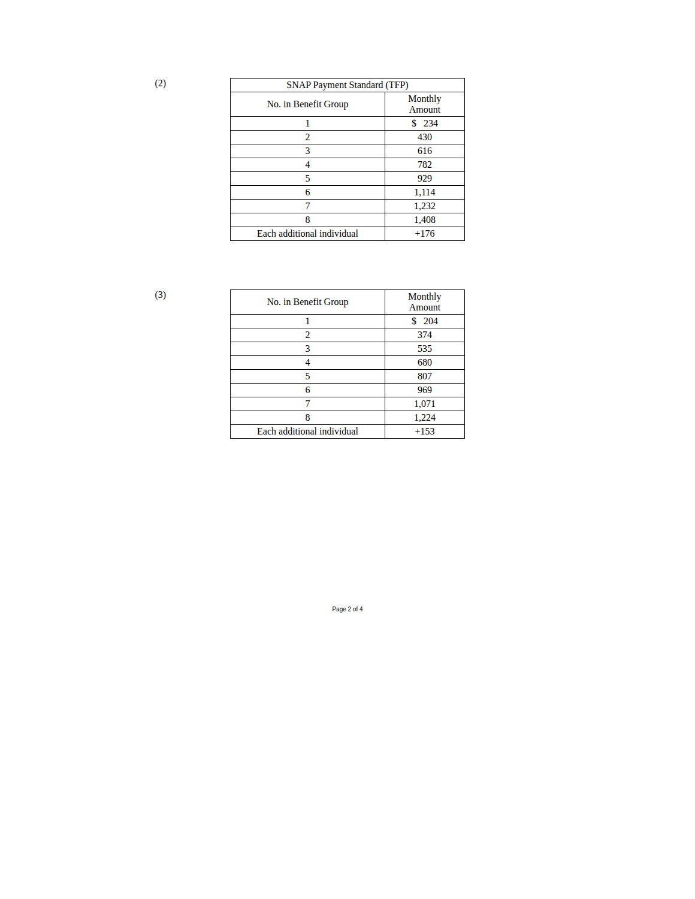(2)
| SNAP Payment Standard (TFP) |
| No. in Benefit Group | Monthly Amount |
| 1 | $ 234 |
| 2 | 430 |
| 3 | 616 |
| 4 | 782 |
| 5 | 929 |
| 6 | 1,114 |
| 7 | 1,232 |
| 8 | 1,408 |
| Each additional individual | +176 |
(3)
| No. in Benefit Group | Monthly Amount |
| 1 | $ 204 |
| 2 | 374 |
| 3 | 535 |
| 4 | 680 |
| 5 | 807 |
| 6 | 969 |
| 7 | 1,071 |
| 8 | 1,224 |
| Each additional individual | +153 |
Page 2 of 4